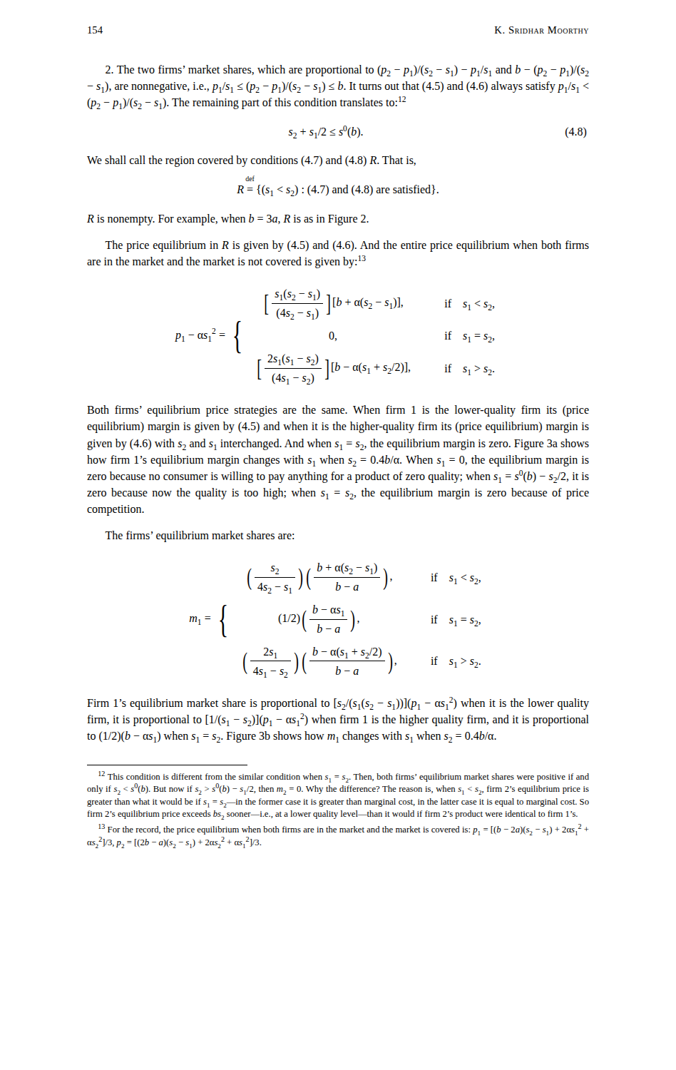154 K. Sridhar Moorthy
2. The two firms’ market shares, which are proportional to (p2 − p1)/(s2 − s1) − p1/s1 and b − (p2 − p1)/(s2 − s1), are nonnegative, i.e., p1/s1 ≤ (p2 − p1)/(s2 − s1) ≤ b. It turns out that (4.5) and (4.6) always satisfy p1/s1 < (p2 − p1)/(s2 − s1). The remaining part of this condition translates to:12
(4.8) s2 + s1/2 ≤ s0(b).
We shall call the region covered by conditions (4.7) and (4.8) R. That is,
R def= {(s1 < s2) : (4.7) and (4.8) are satisfied}.
R is nonempty. For example, when b = 3a, R is as in Figure 2.
The price equilibrium in R is given by (4.5) and (4.6). And the entire price equilibrium when both firms are in the market and the market is not covered is given by:13
p1 − αs12 = {
| [ s 1 ( s 2 − s 1 ) (4 s 2 − s 1 ) ] [ b + α( s 2 − s 1 )], | if s 1 < s 2 , |
| 0, | if s 1 = s 2 , |
| [ 2 s 1 ( s 1 − s 2 ) (4 s 1 − s 2 ) ] [ b − α( s 1 + s 2 /2)], | if s 1 > s 2 . |
Both firms’ equilibrium price strategies are the same. When firm 1 is the lower-quality firm its (price equilibrium) margin is given by (4.5) and when it is the higher-quality firm its (price equilibrium) margin is given by (4.6) with s2 and s1 interchanged. And when s1 = s2, the equilibrium margin is zero. Figure 3a shows how firm 1’s equilibrium margin changes with s1 when s2 = 0.4b/α. When s1 = 0, the equilibrium margin is zero because no consumer is willing to pay anything for a product of zero quality; when s1 = s0(b) − s2/2, it is zero because now the quality is too high; when s1 = s2, the equilibrium margin is zero because of price competition.
The firms’ equilibrium market shares are:
m1 = {
| ( s 2 4 s 2 − s 1 ) ( b + α( s 2 − s 1 ) b − a ) , | if s 1 < s 2 , |
| (1/2) ( b − α s 1 b − a ) , | if s 1 = s 2 , |
| ( 2 s 1 4 s 1 − s 2 ) ( b − α( s 1 + s 2 /2) b − a ) , | if s 1 > s 2 . |
Firm 1’s equilibrium market share is proportional to [s2/(s1(s2 − s1))](p1 − αs12) when it is the lower quality firm, it is proportional to [1/(s1 − s2)](p1 − αs12) when firm 1 is the higher quality firm, and it is proportional to (1/2)(b − αs1) when s1 = s2. Figure 3b shows how m1 changes with s1 when s2 = 0.4b/α.
12 This condition is different from the similar condition when s1 = s2. Then, both firms’ equilibrium market shares were positive if and only if s2 < s0(b). But now if s2 > s0(b) − s1/2, then m2 = 0. Why the difference? The reason is, when s1 < s2, firm 2’s equilibrium price is greater than what it would be if s1 = s2—in the former case it is greater than marginal cost, in the latter case it is equal to marginal cost. So firm 2’s equilibrium price exceeds bs2 sooner—i.e., at a lower quality level—than it would if firm 2’s product were identical to firm 1’s.
13 For the record, the price equilibrium when both firms are in the market and the market is covered is: p1 = [(b − 2a)(s2 − s1) + 2αs12 + αs22]/3, p2 = [(2b − a)(s2 − s1) + 2αs22 + αs12]/3.